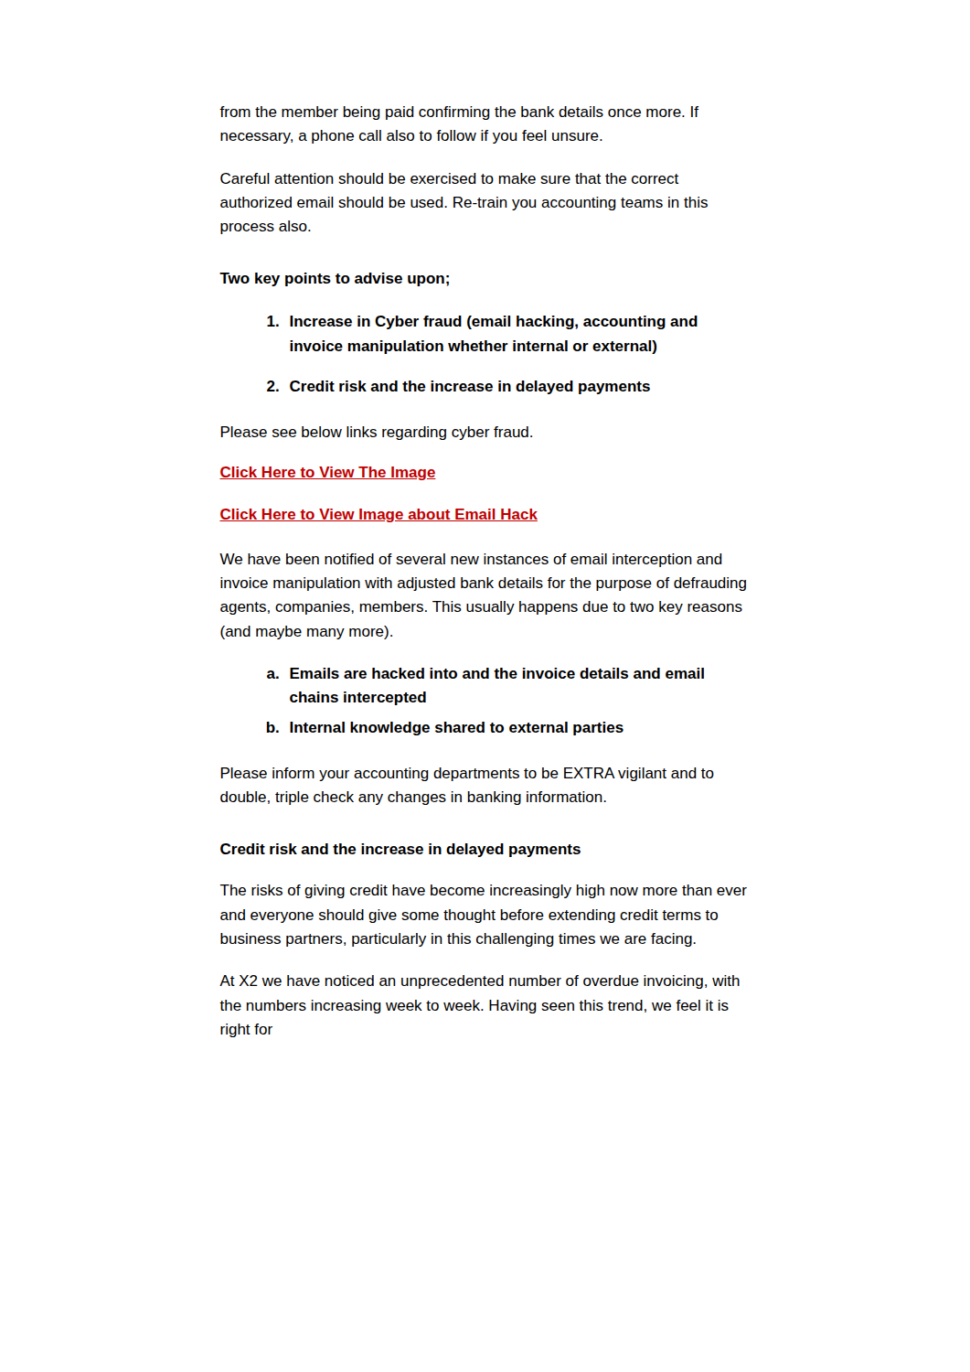from the member being paid confirming the bank details once more. If necessary, a phone call also to follow if you feel unsure.
Careful attention should be exercised to make sure that the correct authorized email should be used. Re-train you accounting teams in this process also.
Two key points to advise upon;
Increase in Cyber fraud (email hacking, accounting and invoice manipulation whether internal or external)
Credit risk and the increase in delayed payments
Please see below links regarding cyber fraud.
Click Here to View The Image
Click Here to View Image about Email Hack
We have been notified of several new instances of email interception and invoice manipulation with adjusted bank details for the purpose of defrauding agents, companies, members. This usually happens due to two key reasons (and maybe many more).
Emails are hacked into and the invoice details and email chains intercepted
Internal knowledge shared to external parties
Please inform your accounting departments to be EXTRA vigilant and to double, triple check any changes in banking information.
Credit risk and the increase in delayed payments
The risks of giving credit have become increasingly high now more than ever and everyone should give some thought before extending credit terms to business partners, particularly in this challenging times we are facing.
At X2 we have noticed an unprecedented number of overdue invoicing, with the numbers increasing week to week. Having seen this trend, we feel it is right for